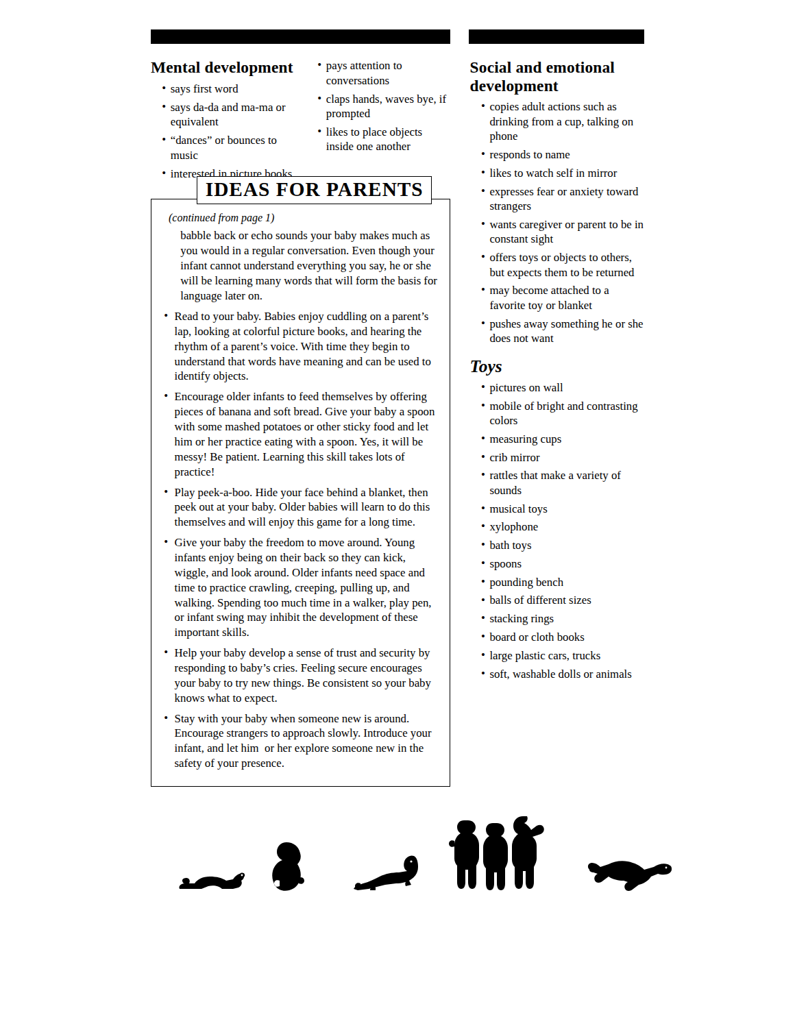Mental development
says first word
says da-da and ma-ma or equivalent
“dances” or bounces to music
interested in picture books
pays attention to conversations
claps hands, waves bye, if prompted
likes to place objects inside one another
IDEAS FOR PARENTS
(continued from page 1)
babble back or echo sounds your baby makes much as you would in a regular conversation. Even though your infant cannot understand everything you say, he or she will be learning many words that will form the basis for language later on.
Read to your baby. Babies enjoy cuddling on a parent’s lap, looking at colorful picture books, and hearing the rhythm of a parent’s voice. With time they begin to understand that words have meaning and can be used to identify objects.
Encourage older infants to feed themselves by offering pieces of banana and soft bread. Give your baby a spoon with some mashed potatoes or other sticky food and let him or her practice eating with a spoon. Yes, it will be messy! Be patient. Learning this skill takes lots of practice!
Play peek-a-boo. Hide your face behind a blanket, then peek out at your baby. Older babies will learn to do this themselves and will enjoy this game for a long time.
Give your baby the freedom to move around. Young infants enjoy being on their back so they can kick, wiggle, and look around. Older infants need space and time to practice crawling, creeping, pulling up, and walking. Spending too much time in a walker, play pen, or infant swing may inhibit the development of these important skills.
Help your baby develop a sense of trust and security by responding to baby’s cries. Feeling secure encourages your baby to try new things. Be consistent so your baby knows what to expect.
Stay with your baby when someone new is around. Encourage strangers to approach slowly. Introduce your infant, and let him or her explore someone new in the safety of your presence.
Social and emotional development
copies adult actions such as drinking from a cup, talking on phone
responds to name
likes to watch self in mirror
expresses fear or anxiety toward strangers
wants caregiver or parent to be in constant sight
offers toys or objects to others, but expects them to be returned
may become attached to a favorite toy or blanket
pushes away something he or she does not want
Toys
pictures on wall
mobile of bright and contrasting colors
measuring cups
crib mirror
rattles that make a variety of sounds
musical toys
xylophone
bath toys
spoons
pounding bench
balls of different sizes
stacking rings
board or cloth books
large plastic cars, trucks
soft, washable dolls or animals